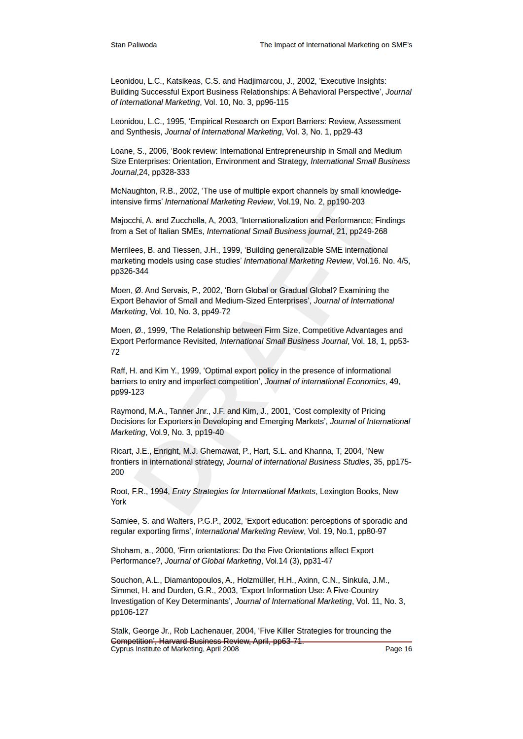DRAFT
Stan Paliwoda The Impact of International Marketing on SME’s
Leonidou, L.C., Katsikeas, C.S. and Hadjimarcou, J., 2002, ‘Executive Insights: Building Successful Export Business Relationships: A Behavioral Perspective’, Journal of International Marketing, Vol. 10, No. 3, pp96-115
Leonidou, L.C., 1995, ‘Empirical Research on Export Barriers: Review, Assessment and Synthesis, Journal of International Marketing, Vol. 3, No. 1, pp29-43
Loane, S., 2006, ‘Book review: International Entrepreneurship in Small and Medium Size Enterprises: Orientation, Environment and Strategy, International Small Business Journal,24, pp328-333
McNaughton, R.B., 2002, ‘The use of multiple export channels by small knowledge-intensive firms’ International Marketing Review, Vol.19, No. 2, pp190-203
Majocchi, A. and Zucchella, A, 2003, ‘Internationalization and Performance; Findings from a Set of Italian SMEs, International Small Business journal, 21, pp249-268
Merrilees, B. and Tiessen, J.H., 1999, ‘Building generalizable SME international marketing models using case studies’ International Marketing Review, Vol.16. No. 4/5, pp326-344
Moen, Ø. And Servais, P., 2002, ‘Born Global or Gradual Global? Examining the Export Behavior of Small and Medium-Sized Enterprises’, Journal of International Marketing, Vol. 10, No. 3, pp49-72
Moen, Ø., 1999, ‘The Relationship between Firm Size, Competitive Advantages and Export Performance Revisited, International Small Business Journal, Vol. 18, 1, pp53-72
Raff, H. and Kim Y., 1999, ‘Optimal export policy in the presence of informational barriers to entry and imperfect competition’, Journal of international Economics, 49, pp99-123
Raymond, M.A., Tanner Jnr., J.F. and Kim, J., 2001, ‘Cost complexity of Pricing Decisions for Exporters in Developing and Emerging Markets’, Journal of International Marketing, Vol.9, No. 3, pp19-40
Ricart, J.E., Enright, M.J. Ghemawat, P., Hart, S.L. and Khanna, T, 2004, ‘New frontiers in international strategy, Journal of international Business Studies, 35, pp175-200
Root, F.R., 1994, Entry Strategies for International Markets, Lexington Books, New York
Samiee, S. and Walters, P.G.P., 2002, ‘Export education: perceptions of sporadic and regular exporting firms’, International Marketing Review, Vol. 19, No.1, pp80-97
Shoham, a., 2000, ‘Firm orientations: Do the Five Orientations affect Export Performance?, Journal of Global Marketing, Vol.14 (3), pp31-47
Souchon, A.L., Diamantopoulos, A., Holzmüller, H.H., Axinn, C.N., Sinkula, J.M., Simmet, H. and Durden, G.R., 2003, ‘Export Information Use: A Five-Country Investigation of Key Determinants’, Journal of International Marketing, Vol. 11, No. 3, pp106-127
Stalk, George Jr., Rob Lachenauer, 2004, ‘Five Killer Strategies for trouncing the Competition’, Harvard Business Review, April, pp63-71.
Cyprus Institute of Marketing, April 2008 Page 16